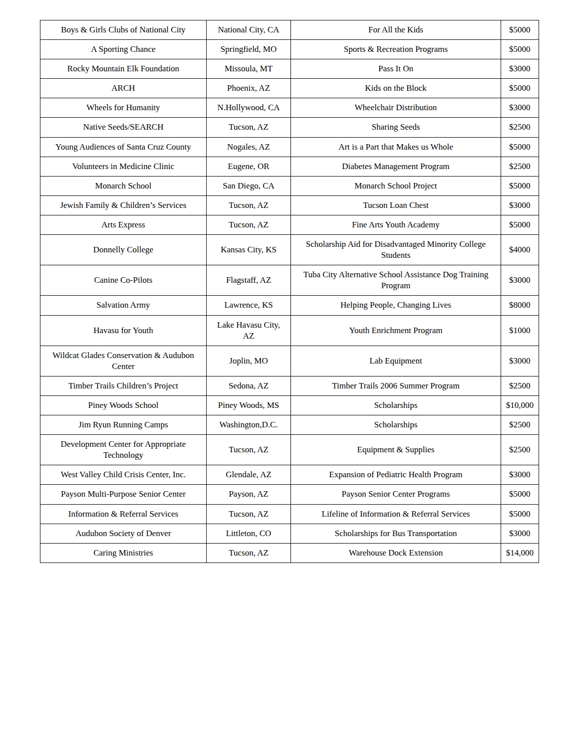| Boys & Girls Clubs of National City | National City, CA | For All the Kids | $5000 |
| A Sporting Chance | Springfield, MO | Sports & Recreation Programs | $5000 |
| Rocky Mountain Elk Foundation | Missoula, MT | Pass It On | $3000 |
| ARCH | Phoenix, AZ | Kids on the Block | $5000 |
| Wheels for Humanity | N.Hollywood, CA | Wheelchair Distribution | $3000 |
| Native Seeds/SEARCH | Tucson, AZ | Sharing Seeds | $2500 |
| Young Audiences of Santa Cruz County | Nogales, AZ | Art is a Part that Makes us Whole | $5000 |
| Volunteers in Medicine Clinic | Eugene, OR | Diabetes Management Program | $2500 |
| Monarch School | San Diego, CA | Monarch School Project | $5000 |
| Jewish Family & Children’s Services | Tucson, AZ | Tucson Loan Chest | $3000 |
| Arts Express | Tucson, AZ | Fine Arts Youth Academy | $5000 |
| Donnelly College | Kansas City, KS | Scholarship Aid for Disadvantaged Minority College Students | $4000 |
| Canine Co-Pilots | Flagstaff, AZ | Tuba City Alternative School Assistance Dog Training Program | $3000 |
| Salvation Army | Lawrence, KS | Helping People, Changing Lives | $8000 |
| Havasu for Youth | Lake Havasu City, AZ | Youth Enrichment Program | $1000 |
| Wildcat Glades Conservation & Audubon Center | Joplin, MO | Lab Equipment | $3000 |
| Timber Trails Children’s Project | Sedona, AZ | Timber Trails 2006 Summer Program | $2500 |
| Piney Woods School | Piney Woods, MS | Scholarships | $10,000 |
| Jim Ryun Running Camps | Washington,D.C. | Scholarships | $2500 |
| Development Center for Appropriate Technology | Tucson, AZ | Equipment & Supplies | $2500 |
| West Valley Child Crisis Center, Inc. | Glendale, AZ | Expansion of Pediatric Health Program | $3000 |
| Payson Multi-Purpose Senior Center | Payson, AZ | Payson Senior Center Programs | $5000 |
| Information & Referral Services | Tucson, AZ | Lifeline of Information & Referral Services | $5000 |
| Audubon Society of Denver | Littleton, CO | Scholarships for Bus Transportation | $3000 |
| Caring Ministries | Tucson, AZ | Warehouse Dock Extension | $14,000 |